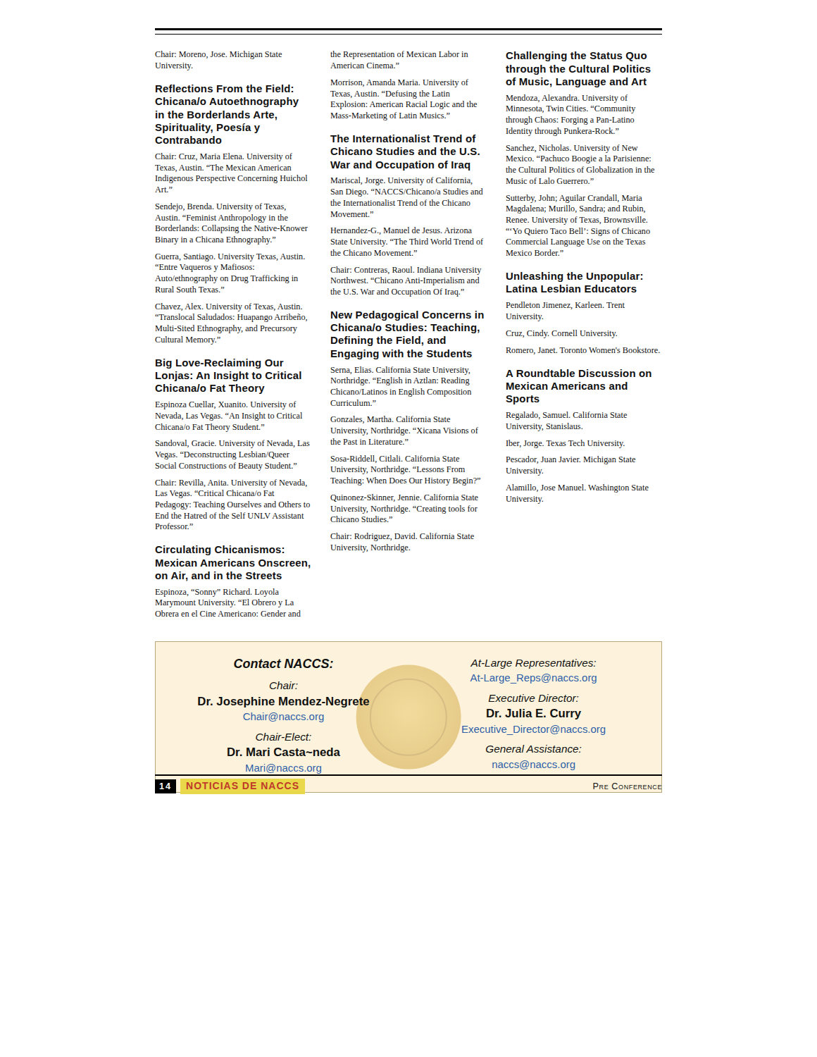Chair: Moreno, Jose. Michigan State University.
Reflections From the Field: Chicana/o Autoethnography in the Borderlands Arte, Spirituality, Poesía y Contrabando
Chair: Cruz, Maria Elena. University of Texas, Austin. “The Mexican American Indigenous Perspective Concerning Huichol Art.”
Sendejo, Brenda. University of Texas, Austin. “Feminist Anthropology in the Borderlands: Collapsing the Native-Knower Binary in a Chicana Ethnography.”
Guerra, Santiago. University Texas, Austin. “Entre Vaqueros y Mafiosos: Auto/ethnography on Drug Trafficking in Rural South Texas.”
Chavez, Alex. University of Texas, Austin. “Translocal Saludados: Huapango Arribeño, Multi-Sited Ethnography, and Precursory Cultural Memory.”
Big Love-Reclaiming Our Lonjas: An Insight to Critical Chicana/o Fat Theory
Espinoza Cuellar, Xuanito. University of Nevada, Las Vegas. “An Insight to Critical Chicana/o Fat Theory Student.”
Sandoval, Gracie. University of Nevada, Las Vegas. “Deconstructing Lesbian/Queer Social Constructions of Beauty Student.”
Chair: Revilla, Anita. University of Nevada, Las Vegas. “Critical Chicana/o Fat Pedagogy: Teaching Ourselves and Others to End the Hatred of the Self UNLV Assistant Professor.”
Circulating Chicanismos: Mexican Americans Onscreen, on Air, and in the Streets
Espinoza, “Sonny” Richard. Loyola Marymount University. “El Obrero y La Obrera en el Cine Americano: Gender and the Representation of Mexican Labor in American Cinema.”
Morrison, Amanda Maria. University of Texas, Austin. “Defusing the Latin Explosion: American Racial Logic and the Mass-Marketing of Latin Musics.”
The Internationalist Trend of Chicano Studies and the U.S. War and Occupation of Iraq
Mariscal, Jorge. University of California, San Diego. “NACCS/Chicano/a Studies and the Internationalist Trend of the Chicano Movement.”
Hernandez-G., Manuel de Jesus. Arizona State University. “The Third World Trend of the Chicano Movement.”
Chair: Contreras, Raoul. Indiana University Northwest. “Chicano Anti-Imperialism and the U.S. War and Occupation Of Iraq.”
New Pedagogical Concerns in Chicana/o Studies: Teaching, Defining the Field, and Engaging with the Students
Serna, Elias. California State University, Northridge. “English in Aztlan: Reading Chicano/Latinos in English Composition Curriculum.”
Gonzales, Martha. California State University, Northridge. “Xicana Visions of the Past in Literature.”
Sosa-Riddell, Citlali. California State University, Northridge. “Lessons From Teaching: When Does Our History Begin?”
Quinonez-Skinner, Jennie. California State University, Northridge. “Creating tools for Chicano Studies.”
Chair: Rodriguez, David. California State University, Northridge.
Challenging the Status Quo through the Cultural Politics of Music, Language and Art
Mendoza, Alexandra. University of Minnesota, Twin Cities. “Community through Chaos: Forging a Pan-Latino Identity through Punkera-Rock.”
Sanchez, Nicholas. University of New Mexico. “Pachuco Boogie a la Parisienne: the Cultural Politics of Globalization in the Music of Lalo Guerrero.”
Sutterby, John; Aguilar Crandall, Maria Magdalena; Murillo, Sandra; and Rubin, Renee. University of Texas, Brownsville. “‘Yo Quiero Taco Bell’: Signs of Chicano Commercial Language Use on the Texas Mexico Border.”
Unleashing the Unpopular: Latina Lesbian Educators
Pendleton Jimenez, Karleen. Trent University.
Cruz, Cindy. Cornell University.
Romero, Janet. Toronto Women's Bookstore.
A Roundtable Discussion on Mexican Americans and Sports
Regalado, Samuel. California State University, Stanislaus.
Iber, Jorge. Texas Tech University.
Pescador, Juan Javier. Michigan State University.
Alamillo, Jose Manuel. Washington State University.
Contact NACCS:
Chair:
Dr. Josephine Mendez-Negrete
Chair@naccs.org
Chair-Elect:
Dr. Mari Casta~neda
Mari@naccs.org
At-Large Representatives:
At-Large_Reps@naccs.org
Executive Director:
Dr. Julia E. Curry
Executive_Director@naccs.org
General Assistance:
naccs@naccs.org
14 Noticias de NACCS
Pre Conference